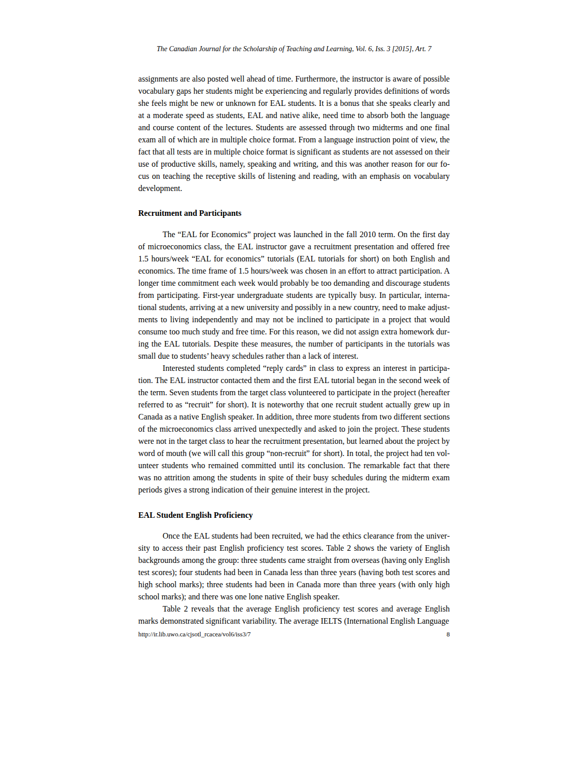The Canadian Journal for the Scholarship of Teaching and Learning, Vol. 6, Iss. 3 [2015], Art. 7
assignments are also posted well ahead of time. Furthermore, the instructor is aware of possible vocabulary gaps her students might be experiencing and regularly provides definitions of words she feels might be new or unknown for EAL students. It is a bonus that she speaks clearly and at a moderate speed as students, EAL and native alike, need time to absorb both the language and course content of the lectures. Students are assessed through two midterms and one final exam all of which are in multiple choice format. From a language instruction point of view, the fact that all tests are in multiple choice format is significant as students are not assessed on their use of productive skills, namely, speaking and writing, and this was another reason for our focus on teaching the receptive skills of listening and reading, with an emphasis on vocabulary development.
Recruitment and Participants
The “EAL for Economics” project was launched in the fall 2010 term. On the first day of microeconomics class, the EAL instructor gave a recruitment presentation and offered free 1.5 hours/week “EAL for economics” tutorials (EAL tutorials for short) on both English and economics. The time frame of 1.5 hours/week was chosen in an effort to attract participation. A longer time commitment each week would probably be too demanding and discourage students from participating. First-year undergraduate students are typically busy. In particular, international students, arriving at a new university and possibly in a new country, need to make adjustments to living independently and may not be inclined to participate in a project that would consume too much study and free time. For this reason, we did not assign extra homework during the EAL tutorials. Despite these measures, the number of participants in the tutorials was small due to students’ heavy schedules rather than a lack of interest.
Interested students completed “reply cards” in class to express an interest in participation. The EAL instructor contacted them and the first EAL tutorial began in the second week of the term. Seven students from the target class volunteered to participate in the project (hereafter referred to as “recruit” for short). It is noteworthy that one recruit student actually grew up in Canada as a native English speaker. In addition, three more students from two different sections of the microeconomics class arrived unexpectedly and asked to join the project. These students were not in the target class to hear the recruitment presentation, but learned about the project by word of mouth (we will call this group “non-recruit” for short). In total, the project had ten volunteer students who remained committed until its conclusion. The remarkable fact that there was no attrition among the students in spite of their busy schedules during the midterm exam periods gives a strong indication of their genuine interest in the project.
EAL Student English Proficiency
Once the EAL students had been recruited, we had the ethics clearance from the university to access their past English proficiency test scores. Table 2 shows the variety of English backgrounds among the group: three students came straight from overseas (having only English test scores); four students had been in Canada less than three years (having both test scores and high school marks); three students had been in Canada more than three years (with only high school marks); and there was one lone native English speaker.
Table 2 reveals that the average English proficiency test scores and average English marks demonstrated significant variability. The average IELTS (International English Language
http://ir.lib.uwo.ca/cjsotl_rcacea/vol6/iss3/7 8